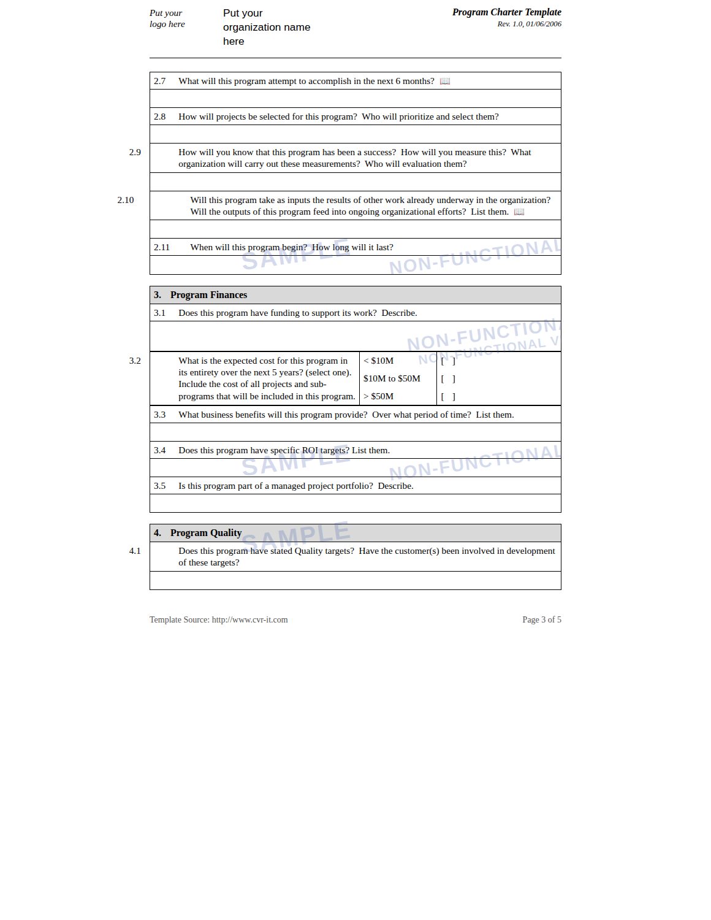SAMPLE
NON-FUNCTIONAL VERSION
NON-FUNCTIONAL VERSION
NON-FUNCTIONAL VERSION
SAMPLE
NON-FUNCTIONAL VERSION
SAMPLE
Put your
logo here
Put your organization name here
Program Charter Template
Rev. 1.0, 01/06/2006
| 2.7 What will this program attempt to accomplish in the next 6 months? 📖 |
| 2.8 How will projects be selected for this program? Who will prioritize and select them? |
| 2.9 How will you know that this program has been a success? How will you measure this? What organization will carry out these measurements? Who will evaluation them? |
| 2.10 Will this program take as inputs the results of other work already underway in the organization? Will the outputs of this program feed into ongoing organizational efforts? List them. 📖 |
| 2.11 When will this program begin? How long will it last? |
| 3. Program Finances |
| 3.1 Does this program have funding to support its work? Describe. |
| 3.2 What is the expected cost for this program in its entirety over the next 5 years? (select one). Include the cost of all projects and sub-programs that will be included in this program. | < $10M $10M to $50M > $50M | [ ] [ ] [ ] |
| 3.3 What business benefits will this program provide? Over what period of time? List them. |
| 3.4 Does this program have specific ROI targets? List them. |
| 3.5 Is this program part of a managed project portfolio? Describe. |
| 4. Program Quality |
| 4.1 Does this program have stated Quality targets? Have the customer(s) been involved in development of these targets? |
Template Source: http://www.cvr-it.com
Page 3 of 5